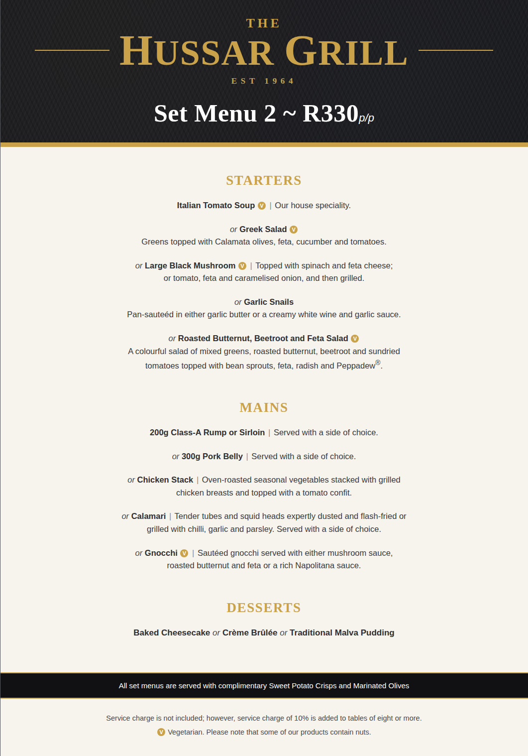THE
HUSSAR GRILL
EST 1964
Set Menu 2 ~ R330p/p
STARTERS
Italian Tomato Soup V | Our house speciality.
or Greek Salad V
Greens topped with Calamata olives, feta, cucumber and tomatoes.
or Large Black Mushroom V | Topped with spinach and feta cheese;
or tomato, feta and caramelised onion, and then grilled.
or Garlic Snails
Pan-sauteéd in either garlic butter or a creamy white wine and garlic sauce.
or Roasted Butternut, Beetroot and Feta Salad V
A colourful salad of mixed greens, roasted butternut, beetroot and sundried
tomatoes topped with bean sprouts, feta, radish and Peppadew®.
MAINS
200g Class-A Rump or Sirloin | Served with a side of choice.
or 300g Pork Belly | Served with a side of choice.
or Chicken Stack | Oven-roasted seasonal vegetables stacked with grilled
chicken breasts and topped with a tomato confit.
or Calamari | Tender tubes and squid heads expertly dusted and flash-fried or
grilled with chilli, garlic and parsley. Served with a side of choice.
or Gnocchi V | Sautéed gnocchi served with either mushroom sauce,
roasted butternut and feta or a rich Napolitana sauce.
DESSERTS
Baked Cheesecake or Crème Brûlée or Traditional Malva Pudding
All set menus are served with complimentary Sweet Potato Crisps and Marinated Olives
Service charge is not included; however, service charge of 10% is added to tables of eight or more.
V Vegetarian. Please note that some of our products contain nuts.